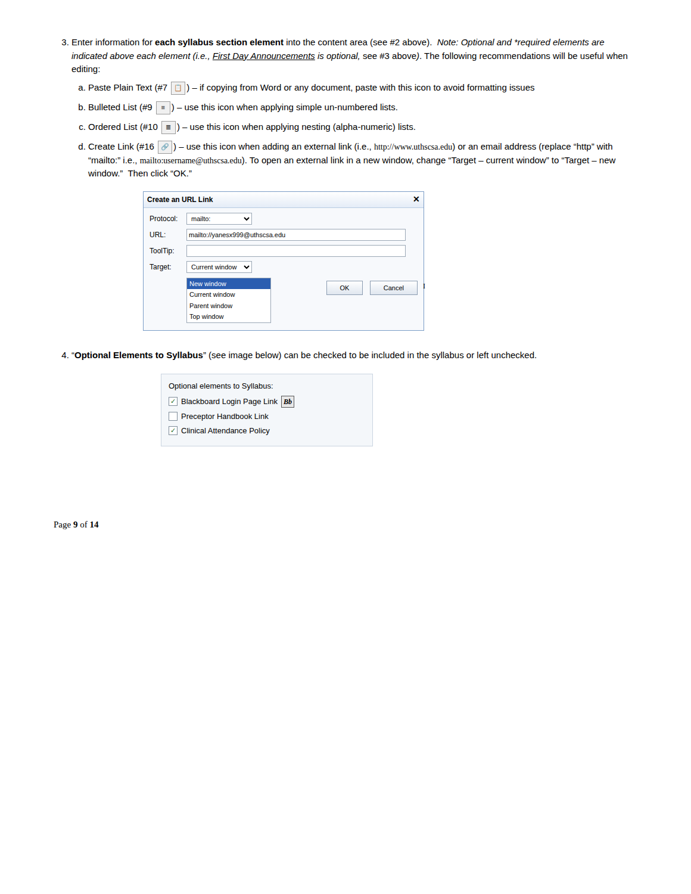Enter information for each syllabus section element into the content area (see #2 above). Note: Optional and *required elements are indicated above each element (i.e., First Day Announcements is optional, see #3 above). The following recommendations will be useful when editing:
Paste Plain Text (#7 📋) – if copying from Word or any document, paste with this icon to avoid formatting issues
Bulleted List (#9 ≡) – use this icon when applying simple un-numbered lists.
Ordered List (#10 ≣) – use this icon when applying nesting (alpha-numeric) lists.
Create Link (#16 🔗) – use this icon when adding an external link (i.e., http://www.uthscsa.edu) or an email address (replace “http” with “mailto:” i.e., mailto:username@uthscsa.edu). To open an external link in a new window, change “Target – current window” to “Target – new window.” Then click “OK.”
Create an URL Link ✕
Protocol: mailto:
URL:
mailto://yanesx999@uthscsa.edu
ToolTip:
Target: Current window
New window
Current window
Parent window
Top window
I
OK Cancel
“Optional Elements to Syllabus” (see image below) can be checked to be included in the syllabus or left unchecked.
Optional elements to Syllabus:
✓ Blackboard Login Page Link Bb
Preceptor Handbook Link
✓ Clinical Attendance Policy
Page 9 of 14